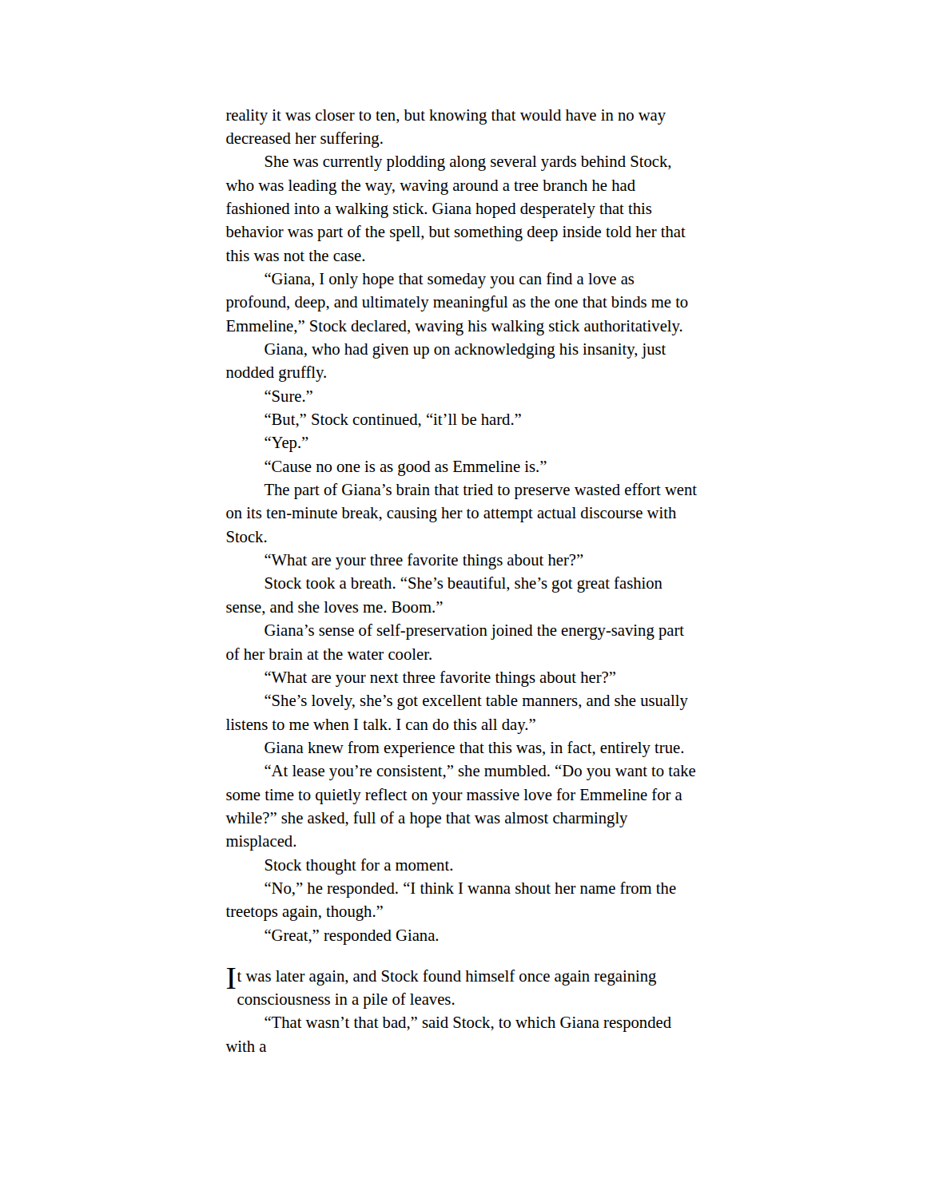reality it was closer to ten, but knowing that would have in no way decreased her suffering.
She was currently plodding along several yards behind Stock, who was leading the way, waving around a tree branch he had fashioned into a walking stick. Giana hoped desperately that this behavior was part of the spell, but something deep inside told her that this was not the case.
“Giana, I only hope that someday you can find a love as profound, deep, and ultimately meaningful as the one that binds me to Emmeline,” Stock declared, waving his walking stick authoritatively.
Giana, who had given up on acknowledging his insanity, just nodded gruffly.
“Sure.”
“But,” Stock continued, “it’ll be hard.”
“Yep.”
“Cause no one is as good as Emmeline is.”
The part of Giana’s brain that tried to preserve wasted effort went on its ten-minute break, causing her to attempt actual discourse with Stock.
“What are your three favorite things about her?”
Stock took a breath. “She’s beautiful, she’s got great fashion sense, and she loves me. Boom.”
Giana’s sense of self-preservation joined the energy-saving part of her brain at the water cooler.
“What are your next three favorite things about her?”
“She’s lovely, she’s got excellent table manners, and she usually listens to me when I talk. I can do this all day.”
Giana knew from experience that this was, in fact, entirely true.
“At lease you’re consistent,” she mumbled. “Do you want to take some time to quietly reflect on your massive love for Emmeline for a while?” she asked, full of a hope that was almost charmingly misplaced.
Stock thought for a moment.
“No,” he responded. “I think I wanna shout her name from the treetops again, though.”
“Great,” responded Giana.
It was later again, and Stock found himself once again regaining consciousness in a pile of leaves.
“That wasn’t that bad,” said Stock, to which Giana responded with a